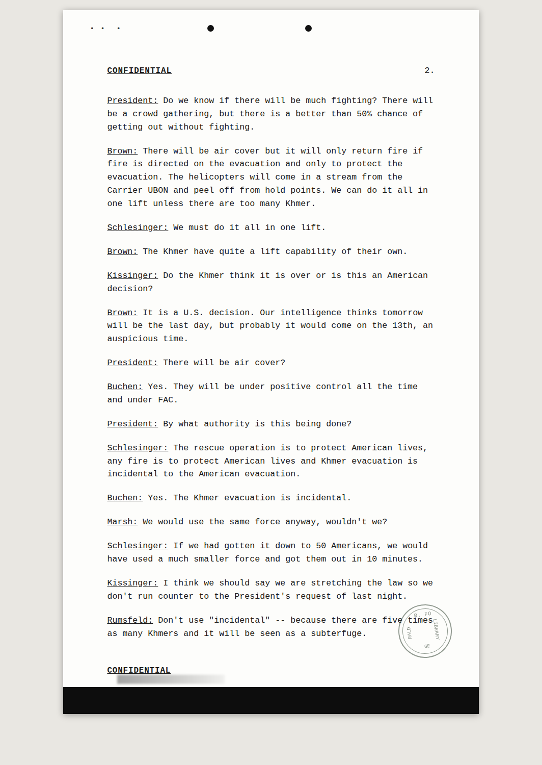• • •
CONFIDENTIAL
2.
President: Do we know if there will be much fighting? There will be a crowd gathering, but there is a better than 50% chance of getting out without fighting.
Brown: There will be air cover but it will only return fire if fire is directed on the evacuation and only to protect the evacuation. The helicopters will come in a stream from the Carrier UBON and peel off from hold points. We can do it all in one lift unless there are too many Khmer.
Schlesinger: We must do it all in one lift.
Brown: The Khmer have quite a lift capability of their own.
Kissinger: Do the Khmer think it is over or is this an American decision?
Brown: It is a U.S. decision. Our intelligence thinks tomorrow will be the last day, but probably it would come on the 13th, an auspicious time.
President: There will be air cover?
Buchen: Yes. They will be under positive control all the time and under FAC.
President: By what authority is this being done?
Schlesinger: The rescue operation is to protect American lives, any fire is to protect American lives and Khmer evacuation is incidental to the American evacuation.
Buchen: Yes. The Khmer evacuation is incidental.
Marsh: We would use the same force anyway, wouldn't we?
Schlesinger: If we had gotten it down to 50 Americans, we would have used a much smaller force and got them out in 10 minutes.
Kissinger: I think we should say we are stretching the law so we don't run counter to the President's request of last night.
Rumsfeld: Don't use "incidental" -- because there are five times as many Khmers and it will be seen as a subterfuge.
CONFIDENTIAL
R. FO
RALD
LIBRARY
GE